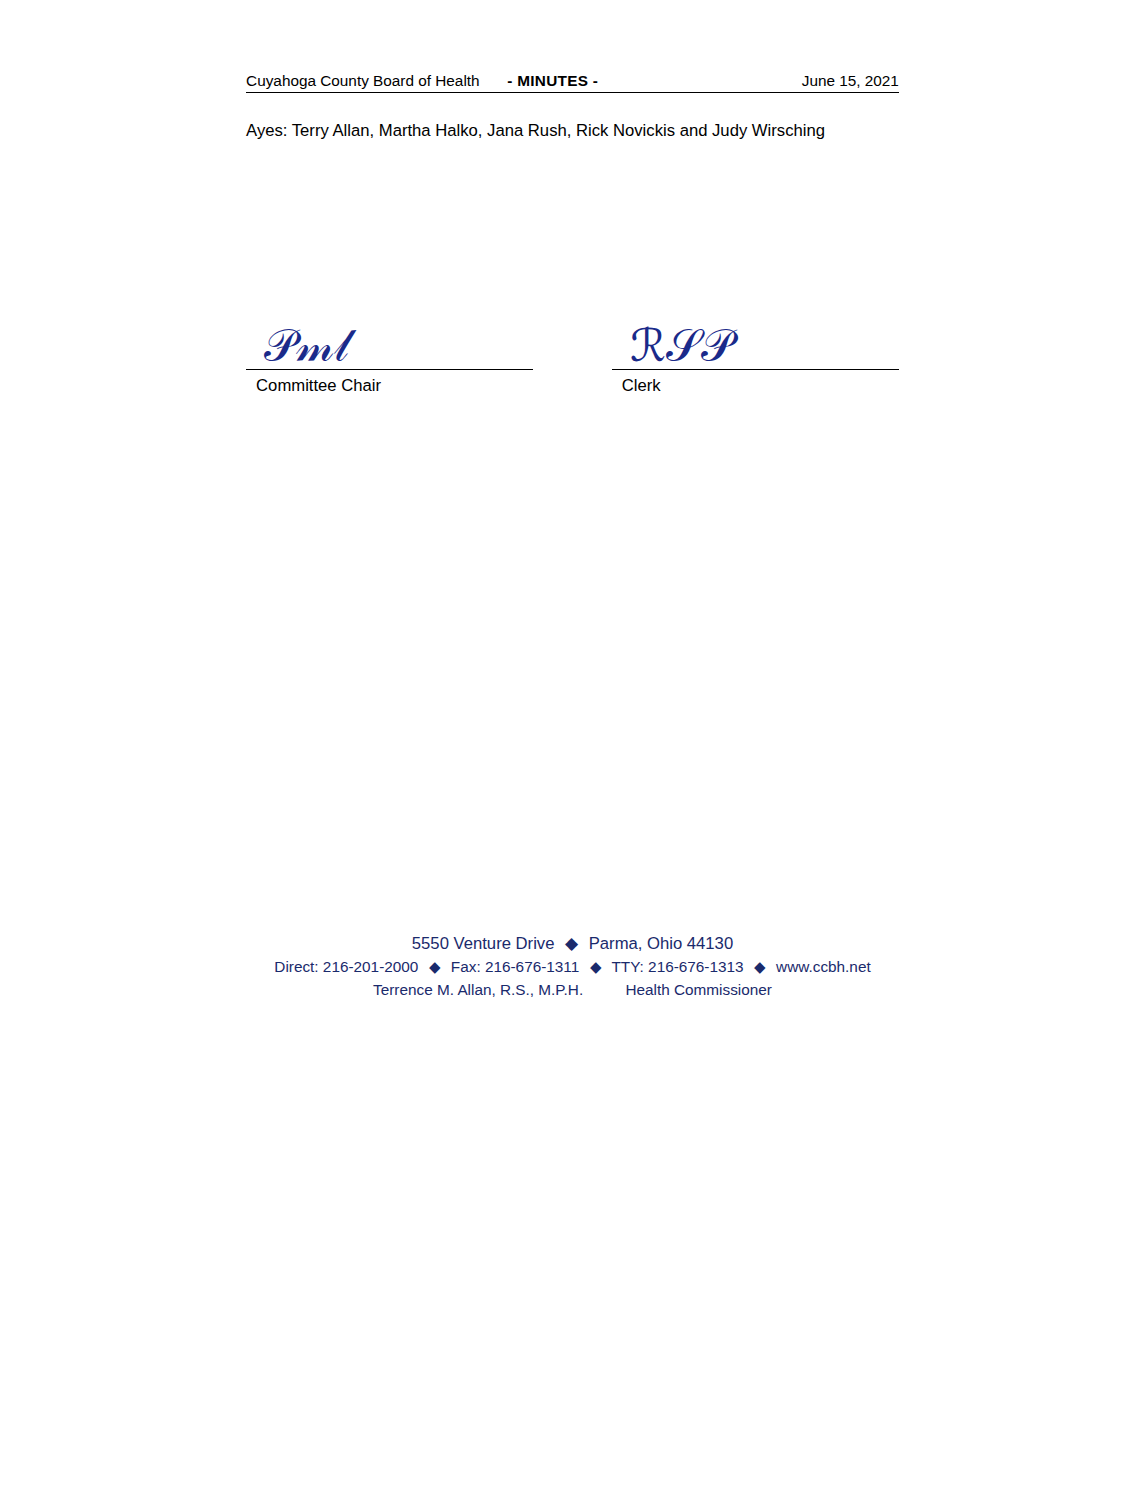Cuyahoga County Board of Health - MINUTES - June 15, 2021
Ayes: Terry Allan, Martha Halko, Jana Rush, Rick Novickis and Judy Wirsching
𝒫𝓂𝓁
Committee Chair
ℛ𝒮𝒫
Clerk
5550 Venture Drive ◆ Parma, Ohio 44130
Direct: 216-201-2000 ◆ Fax: 216-676-1311 ◆ TTY: 216-676-1313 ◆ www.ccbh.net
Terrence M. Allan, R.S., M.P.H. Health Commissioner